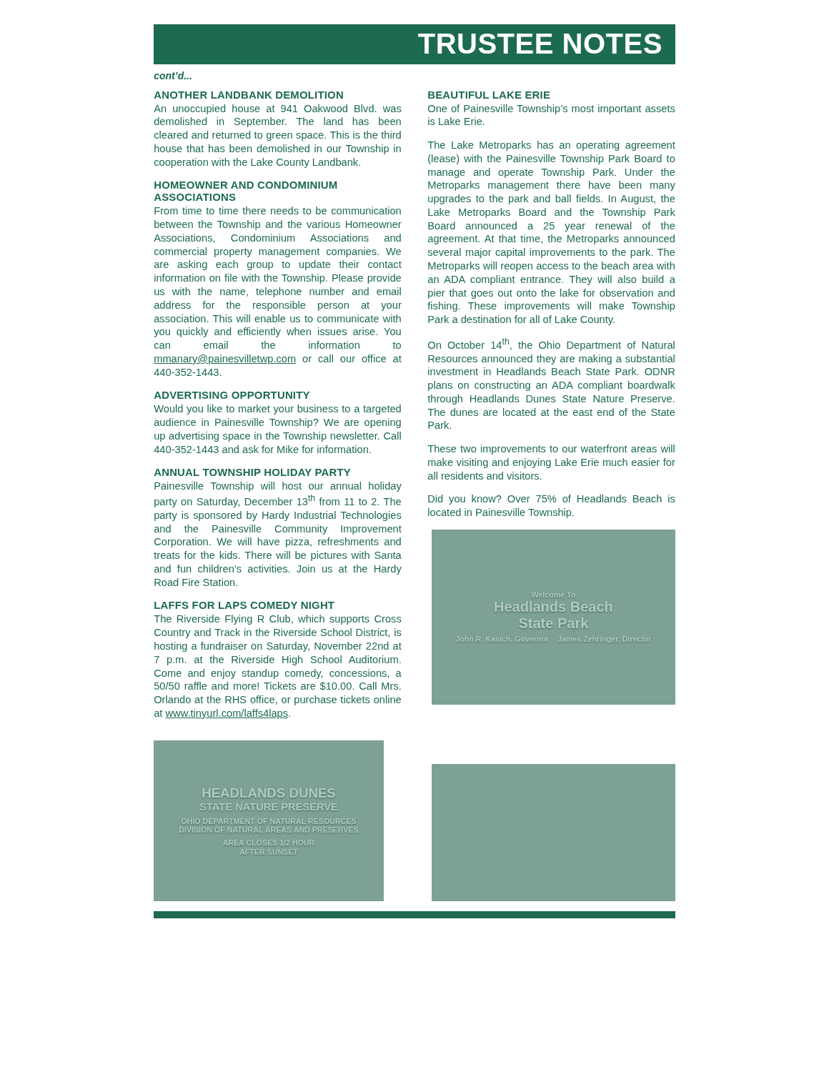TRUSTEE NOTES
cont’d...
Another Landbank Demolition
An unoccupied house at 941 Oakwood Blvd. was demolished in September. The land has been cleared and returned to green space. This is the third house that has been demolished in our Township in cooperation with the Lake County Landbank.
Homeowner and Condominium Associations
From time to time there needs to be communication between the Township and the various Homeowner Associations, Condominium Associations and commercial property management companies. We are asking each group to update their contact information on file with the Township. Please provide us with the name, telephone number and email address for the responsible person at your association. This will enable us to communicate with you quickly and efficiently when issues arise. You can email the information to mmanary@painesvilletwp.com or call our office at 440-352-1443.
Advertising Opportunity
Would you like to market your business to a targeted audience in Painesville Township? We are opening up advertising space in the Township newsletter. Call 440-352-1443 and ask for Mike for information.
Annual Township Holiday Party
Painesville Township will host our annual holiday party on Saturday, December 13th from 11 to 2. The party is sponsored by Hardy Industrial Technologies and the Painesville Community Improvement Corporation. We will have pizza, refreshments and treats for the kids. There will be pictures with Santa and fun children’s activities. Join us at the Hardy Road Fire Station.
Laffs for Laps Comedy Night
The Riverside Flying R Club, which supports Cross Country and Track in the Riverside School District, is hosting a fundraiser on Saturday, November 22nd at 7 p.m. at the Riverside High School Auditorium. Come and enjoy standup comedy, concessions, a 50/50 raffle and more! Tickets are $10.00. Call Mrs. Orlando at the RHS office, or purchase tickets online at www.tinyurl.com/laffs4laps.
Beautiful Lake Erie
One of Painesville Township’s most important assets is Lake Erie.
The Lake Metroparks has an operating agreement (lease) with the Painesville Township Park Board to manage and operate Township Park. Under the Metroparks management there have been many upgrades to the park and ball fields. In August, the Lake Metroparks Board and the Township Park Board announced a 25 year renewal of the agreement. At that time, the Metroparks announced several major capital improvements to the park. The Metroparks will reopen access to the beach area with an ADA compliant entrance. They will also build a pier that goes out onto the lake for observation and fishing. These improvements will make Township Park a destination for all of Lake County.
On October 14th, the Ohio Department of Natural Resources announced they are making a substantial investment in Headlands Beach State Park. ODNR plans on constructing an ADA compliant boardwalk through Headlands Dunes State Nature Preserve. The dunes are located at the east end of the State Park.
These two improvements to our waterfront areas will make visiting and enjoying Lake Erie much easier for all residents and visitors.
Did you know? Over 75% of Headlands Beach is located in Painesville Township.
Welcome To
Headlands Beach
State Park
John R. Kasich, Governor James Zehringer, Director
HEADLANDS DUNES
STATE NATURE PRESERVE
OHIO DEPARTMENT OF NATURAL RESOURCES
DIVISION OF NATURAL AREAS AND PRESERVES
AREA CLOSES 1/2 HOUR
AFTER SUNSET